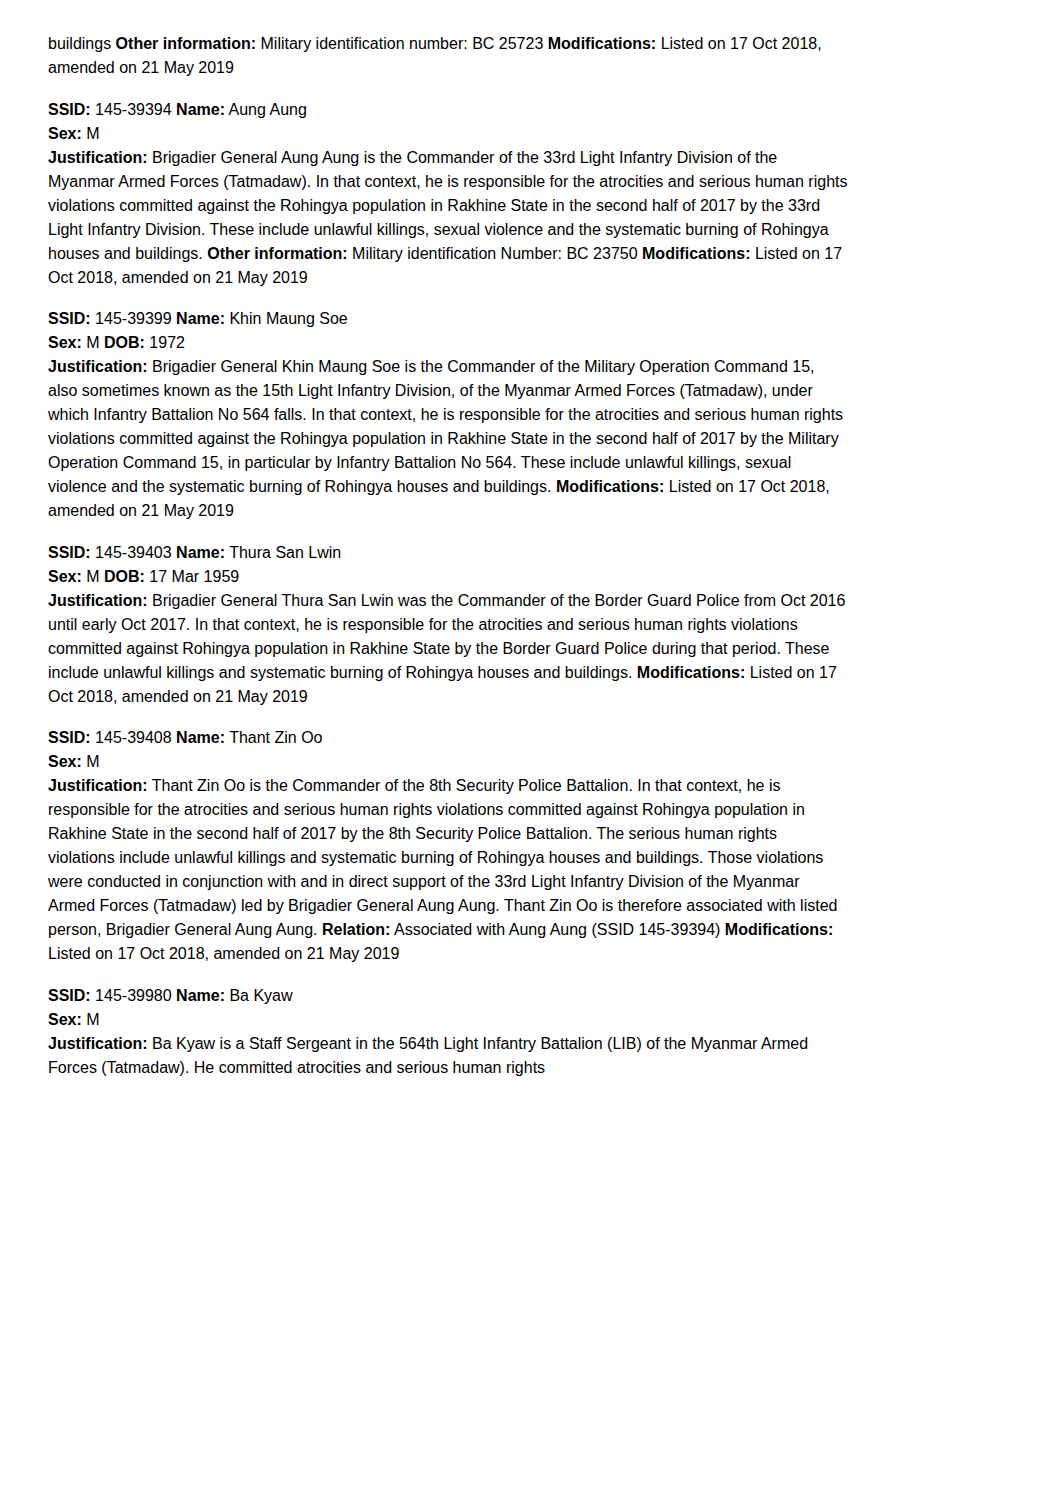buildings Other information: Military identification number: BC 25723 Modifications: Listed on 17 Oct 2018, amended on 21 May 2019
SSID: 145-39394 Name: Aung Aung
Sex: M
Justification: Brigadier General Aung Aung is the Commander of the 33rd Light Infantry Division of the Myanmar Armed Forces (Tatmadaw). In that context, he is responsible for the atrocities and serious human rights violations committed against the Rohingya population in Rakhine State in the second half of 2017 by the 33rd Light Infantry Division. These include unlawful killings, sexual violence and the systematic burning of Rohingya houses and buildings. Other information: Military identification Number: BC 23750 Modifications: Listed on 17 Oct 2018, amended on 21 May 2019
SSID: 145-39399 Name: Khin Maung Soe
Sex: M DOB: 1972
Justification: Brigadier General Khin Maung Soe is the Commander of the Military Operation Command 15, also sometimes known as the 15th Light Infantry Division, of the Myanmar Armed Forces (Tatmadaw), under which Infantry Battalion No 564 falls. In that context, he is responsible for the atrocities and serious human rights violations committed against the Rohingya population in Rakhine State in the second half of 2017 by the Military Operation Command 15, in particular by Infantry Battalion No 564. These include unlawful killings, sexual violence and the systematic burning of Rohingya houses and buildings. Modifications: Listed on 17 Oct 2018, amended on 21 May 2019
SSID: 145-39403 Name: Thura San Lwin
Sex: M DOB: 17 Mar 1959
Justification: Brigadier General Thura San Lwin was the Commander of the Border Guard Police from Oct 2016 until early Oct 2017. In that context, he is responsible for the atrocities and serious human rights violations committed against Rohingya population in Rakhine State by the Border Guard Police during that period. These include unlawful killings and systematic burning of Rohingya houses and buildings. Modifications: Listed on 17 Oct 2018, amended on 21 May 2019
SSID: 145-39408 Name: Thant Zin Oo
Sex: M
Justification: Thant Zin Oo is the Commander of the 8th Security Police Battalion. In that context, he is responsible for the atrocities and serious human rights violations committed against Rohingya population in Rakhine State in the second half of 2017 by the 8th Security Police Battalion. The serious human rights violations include unlawful killings and systematic burning of Rohingya houses and buildings. Those violations were conducted in conjunction with and in direct support of the 33rd Light Infantry Division of the Myanmar Armed Forces (Tatmadaw) led by Brigadier General Aung Aung. Thant Zin Oo is therefore associated with listed person, Brigadier General Aung Aung. Relation: Associated with Aung Aung (SSID 145-39394) Modifications: Listed on 17 Oct 2018, amended on 21 May 2019
SSID: 145-39980 Name: Ba Kyaw
Sex: M
Justification: Ba Kyaw is a Staff Sergeant in the 564th Light Infantry Battalion (LIB) of the Myanmar Armed Forces (Tatmadaw). He committed atrocities and serious human rights